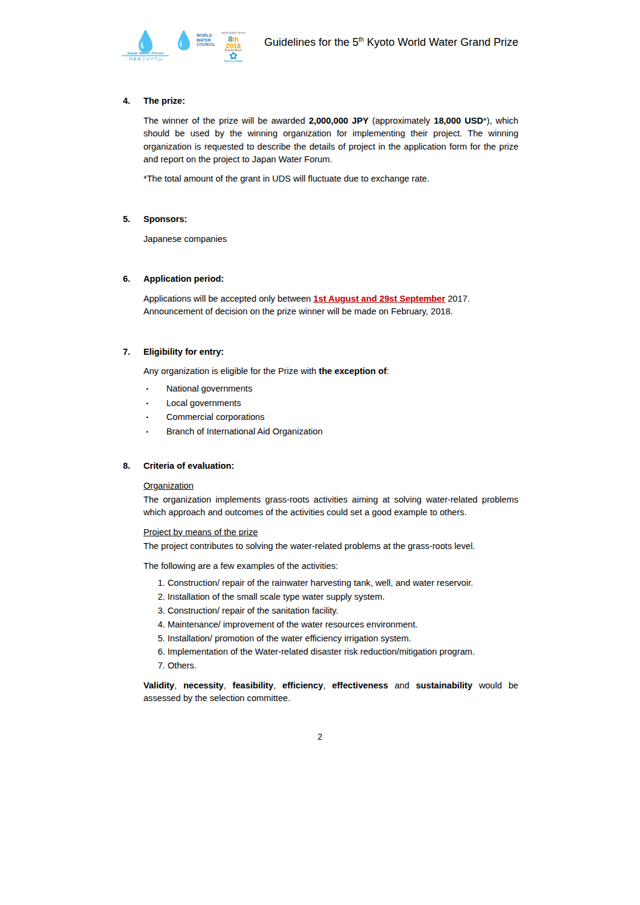💧
Japan Water Forum 日本水フォーラム
💧
WORLD
WATER
COUNCIL
world water forum
8th
2018
Brasilia-Brazil
✿
Sharing Water
Guidelines for the 5th Kyoto World Water Grand Prize
4.
The prize:
The winner of the prize will be awarded 2,000,000 JPY (approximately 18,000 USD*), which should be used by the winning organization for implementing their project. The winning organization is requested to describe the details of project in the application form for the prize and report on the project to Japan Water Forum.
*The total amount of the grant in UDS will fluctuate due to exchange rate.
5.
Sponsors:
Japanese companies
6.
Application period:
Applications will be accepted only between 1st August and 29st September 2017.
Announcement of decision on the prize winner will be made on February, 2018.
7.
Eligibility for entry:
Any organization is eligible for the Prize with the exception of:
National governments
Local governments
Commercial corporations
Branch of International Aid Organization
8.
Criteria of evaluation:
Organization
The organization implements grass-roots activities aiming at solving water-related problems which approach and outcomes of the activities could set a good example to others.
Project by means of the prize
The project contributes to solving the water-related problems at the grass-roots level.
The following are a few examples of the activities:
Construction/ repair of the rainwater harvesting tank, well, and water reservoir.
Installation of the small scale type water supply system.
Construction/ repair of the sanitation facility.
Maintenance/ improvement of the water resources environment.
Installation/ promotion of the water efficiency irrigation system.
Implementation of the Water-related disaster risk reduction/mitigation program.
Others.
Validity, necessity, feasibility, efficiency, effectiveness and sustainability would be assessed by the selection committee.
2